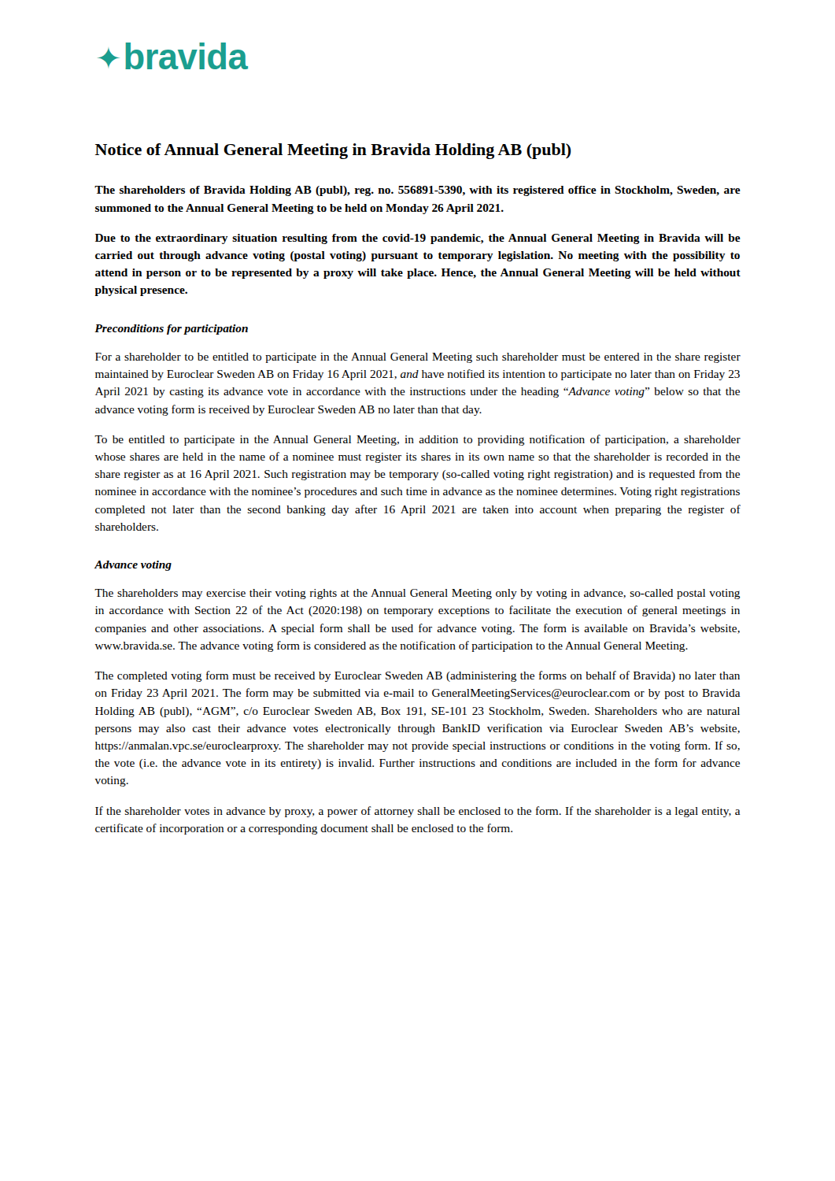✦bravida
Notice of Annual General Meeting in Bravida Holding AB (publ)
The shareholders of Bravida Holding AB (publ), reg. no. 556891-5390, with its registered office in Stockholm, Sweden, are summoned to the Annual General Meeting to be held on Monday 26 April 2021.
Due to the extraordinary situation resulting from the covid-19 pandemic, the Annual General Meeting in Bravida will be carried out through advance voting (postal voting) pursuant to temporary legislation. No meeting with the possibility to attend in person or to be represented by a proxy will take place. Hence, the Annual General Meeting will be held without physical presence.
Preconditions for participation
For a shareholder to be entitled to participate in the Annual General Meeting such shareholder must be entered in the share register maintained by Euroclear Sweden AB on Friday 16 April 2021, and have notified its intention to participate no later than on Friday 23 April 2021 by casting its advance vote in accordance with the instructions under the heading “Advance voting” below so that the advance voting form is received by Euroclear Sweden AB no later than that day.
To be entitled to participate in the Annual General Meeting, in addition to providing notification of participation, a shareholder whose shares are held in the name of a nominee must register its shares in its own name so that the shareholder is recorded in the share register as at 16 April 2021. Such registration may be temporary (so-called voting right registration) and is requested from the nominee in accordance with the nominee’s procedures and such time in advance as the nominee determines. Voting right registrations completed not later than the second banking day after 16 April 2021 are taken into account when preparing the register of shareholders.
Advance voting
The shareholders may exercise their voting rights at the Annual General Meeting only by voting in advance, so-called postal voting in accordance with Section 22 of the Act (2020:198) on temporary exceptions to facilitate the execution of general meetings in companies and other associations. A special form shall be used for advance voting. The form is available on Bravida’s website, www.bravida.se. The advance voting form is considered as the notification of participation to the Annual General Meeting.
The completed voting form must be received by Euroclear Sweden AB (administering the forms on behalf of Bravida) no later than on Friday 23 April 2021. The form may be submitted via e-mail to GeneralMeetingServices@euroclear.com or by post to Bravida Holding AB (publ), “AGM”, c/o Euroclear Sweden AB, Box 191, SE-101 23 Stockholm, Sweden. Shareholders who are natural persons may also cast their advance votes electronically through BankID verification via Euroclear Sweden AB’s website, https://anmalan.vpc.se/euroclearproxy. The shareholder may not provide special instructions or conditions in the voting form. If so, the vote (i.e. the advance vote in its entirety) is invalid. Further instructions and conditions are included in the form for advance voting.
If the shareholder votes in advance by proxy, a power of attorney shall be enclosed to the form. If the shareholder is a legal entity, a certificate of incorporation or a corresponding document shall be enclosed to the form.